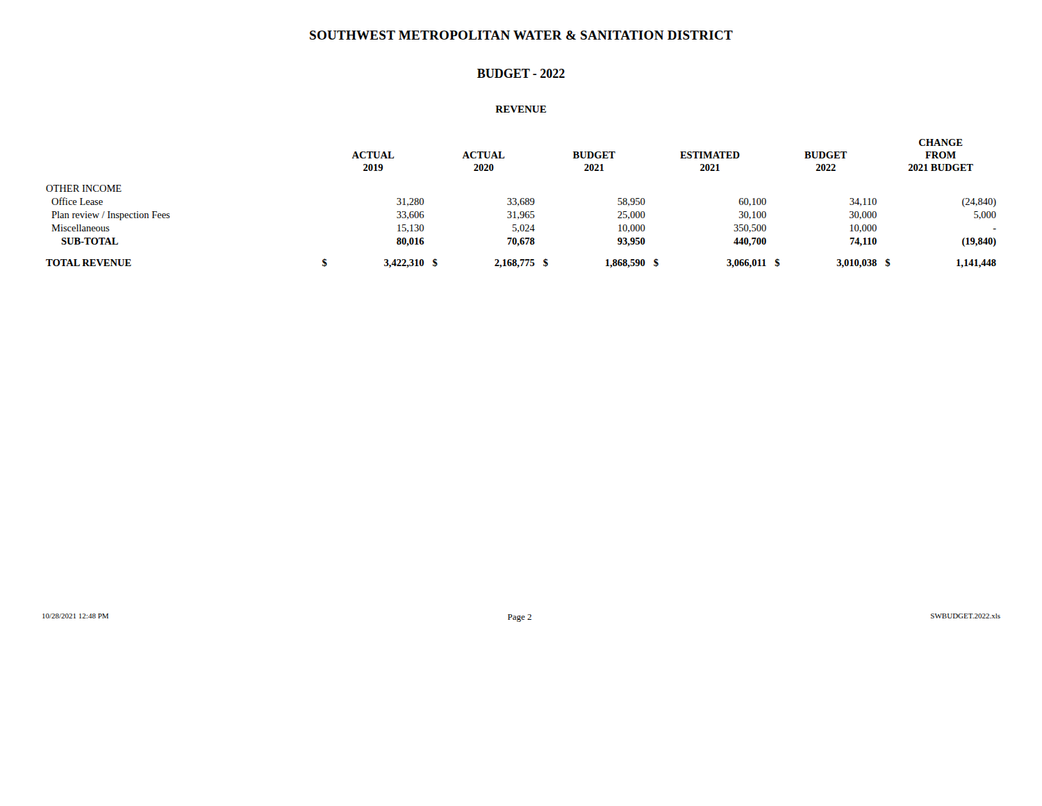SOUTHWEST METROPOLITAN WATER & SANITATION DISTRICT
BUDGET - 2022
REVENUE
| | ACTUAL 2019 | ACTUAL 2020 | BUDGET 2021 | ESTIMATED 2021 | BUDGET 2022 | CHANGE FROM 2021 BUDGET |
| --- | --- | --- | --- | --- | --- | --- |
| OTHER INCOME | |
| Office Lease | | 31,280 | | 33,689 | | 58,950 | | 60,100 | | 34,110 | | (24,840) |
| Plan review / Inspection Fees | | 33,606 | | 31,965 | | 25,000 | | 30,100 | | 30,000 | | 5,000 |
| Miscellaneous | | 15,130 | | 5,024 | | 10,000 | | 350,500 | | 10,000 | | - |
| SUB-TOTAL | | 80,016 | | 70,678 | | 93,950 | | 440,700 | | 74,110 | | (19,840) |
| TOTAL REVENUE | $ | 3,422,310 | $ | 2,168,775 | $ | 1,868,590 | $ | 3,066,011 | $ | 3,010,038 | $ | 1,141,448 |
10/28/2021 12:48 PM
SWBUDGET.2022.xls
Page 2